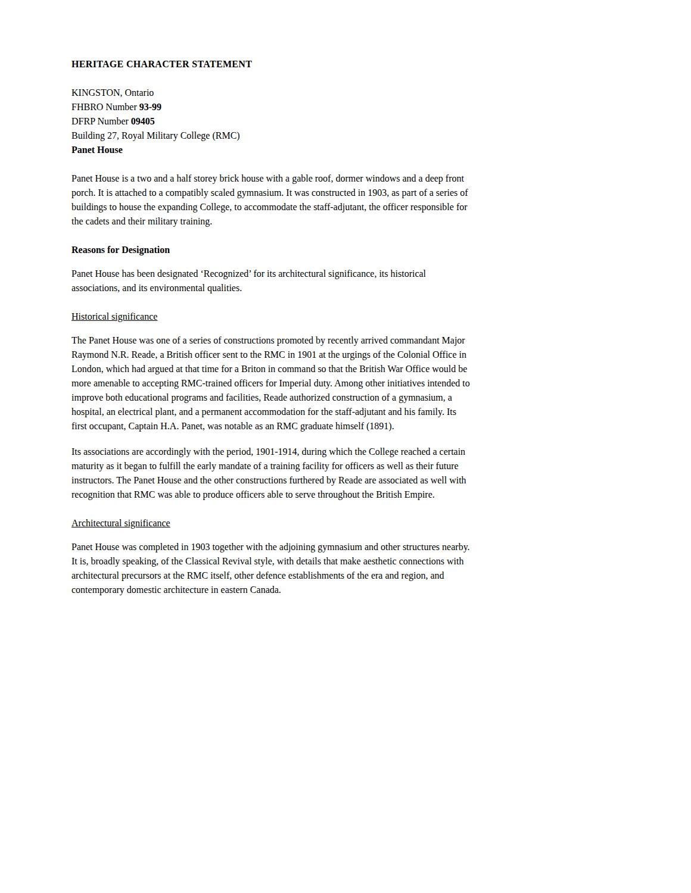HERITAGE CHARACTER STATEMENT
KINGSTON, Ontario
FHBRO Number 93-99
DFRP Number 09405
Building 27, Royal Military College (RMC)
Panet House
Panet House is a two and a half storey brick house with a gable roof, dormer windows and a deep front porch. It is attached to a compatibly scaled gymnasium. It was constructed in 1903, as part of a series of buildings to house the expanding College, to accommodate the staff-adjutant, the officer responsible for the cadets and their military training.
Reasons for Designation
Panet House has been designated ‘Recognized’ for its architectural significance, its historical associations, and its environmental qualities.
Historical significance
The Panet House was one of a series of constructions promoted by recently arrived commandant Major Raymond N.R. Reade, a British officer sent to the RMC in 1901 at the urgings of the Colonial Office in London, which had argued at that time for a Briton in command so that the British War Office would be more amenable to accepting RMC-trained officers for Imperial duty. Among other initiatives intended to improve both educational programs and facilities, Reade authorized construction of a gymnasium, a hospital, an electrical plant, and a permanent accommodation for the staff-adjutant and his family. Its first occupant, Captain H.A. Panet, was notable as an RMC graduate himself (1891).
Its associations are accordingly with the period, 1901-1914, during which the College reached a certain maturity as it began to fulfill the early mandate of a training facility for officers as well as their future instructors. The Panet House and the other constructions furthered by Reade are associated as well with recognition that RMC was able to produce officers able to serve throughout the British Empire.
Architectural significance
Panet House was completed in 1903 together with the adjoining gymnasium and other structures nearby. It is, broadly speaking, of the Classical Revival style, with details that make aesthetic connections with architectural precursors at the RMC itself, other defence establishments of the era and region, and contemporary domestic architecture in eastern Canada.